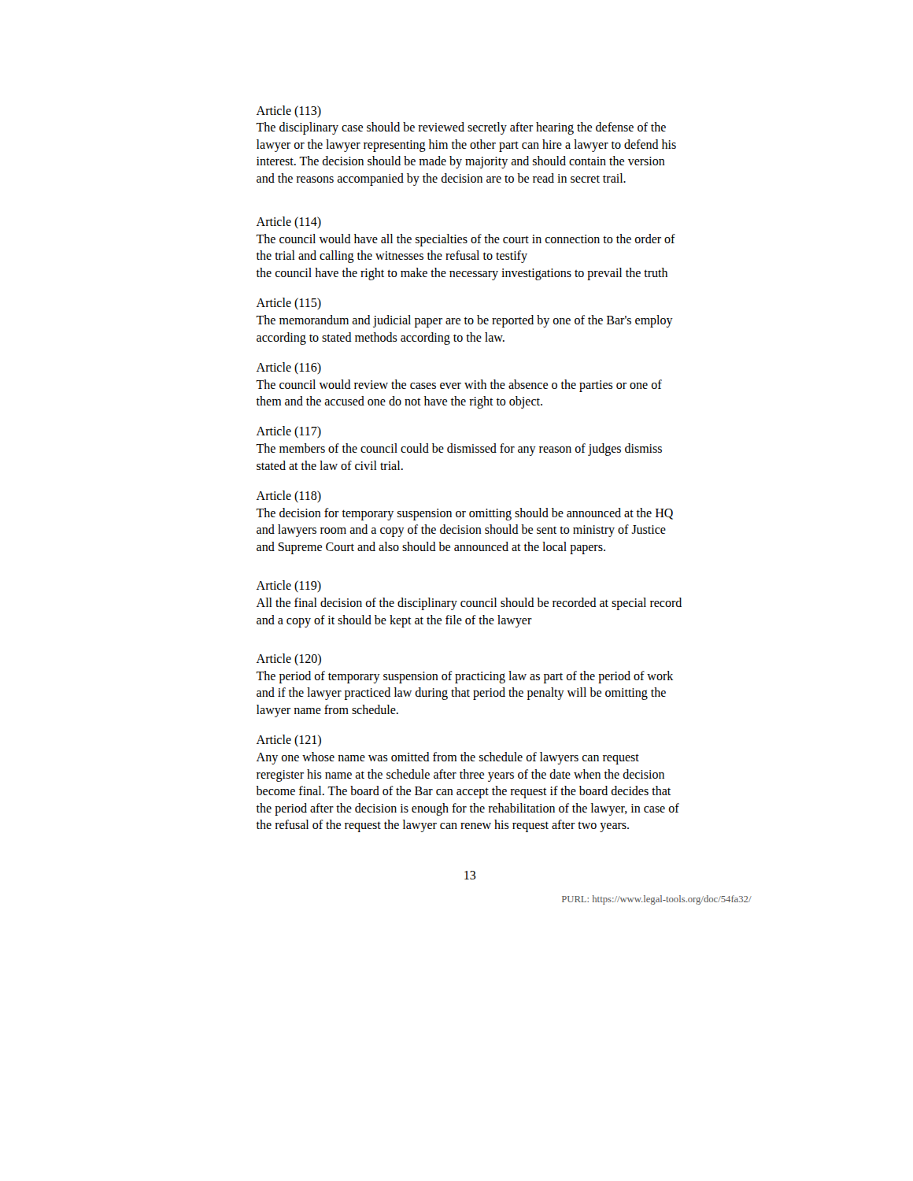Article (113)
The disciplinary case should be reviewed secretly after hearing the defense of the lawyer or the lawyer representing him the other part can hire a lawyer to defend his interest. The decision should be made by majority and should contain the version and the reasons accompanied by the decision are to be read in secret trail.
Article (114)
The council would have all the specialties of the court in connection to the order of the trial and calling the witnesses the refusal to testify
the council have the right to make the necessary investigations to prevail the truth
Article (115)
The memorandum and judicial paper are to be reported by one of the Bar's employ according to stated methods according to the law.
Article (116)
The council would review the cases ever with the absence o the parties or one of them and the accused one do not have the right to object.
Article (117)
The members of the council could be dismissed for any reason of judges dismiss stated at the law of civil trial.
Article (118)
The decision for temporary suspension or omitting should be announced at the HQ and lawyers room and a copy of the decision should be sent to ministry of Justice and Supreme Court and also should be announced at the local papers.
Article (119)
All the final decision of the disciplinary council should be recorded at special record and a copy of it should be kept at the file of the lawyer
Article (120)
The period of temporary suspension of practicing law as part of the period of work and if the lawyer practiced law during that period the penalty will be omitting the lawyer name from schedule.
Article (121)
Any one whose name was omitted from the schedule of lawyers can request reregister his name at the schedule after three years of the date when the decision become final. The board of the Bar can accept the request if the board decides that the period after the decision is enough for the rehabilitation of the lawyer, in case of the refusal of the request the lawyer can renew his request after two years.
13
PURL: https://www.legal-tools.org/doc/54fa32/